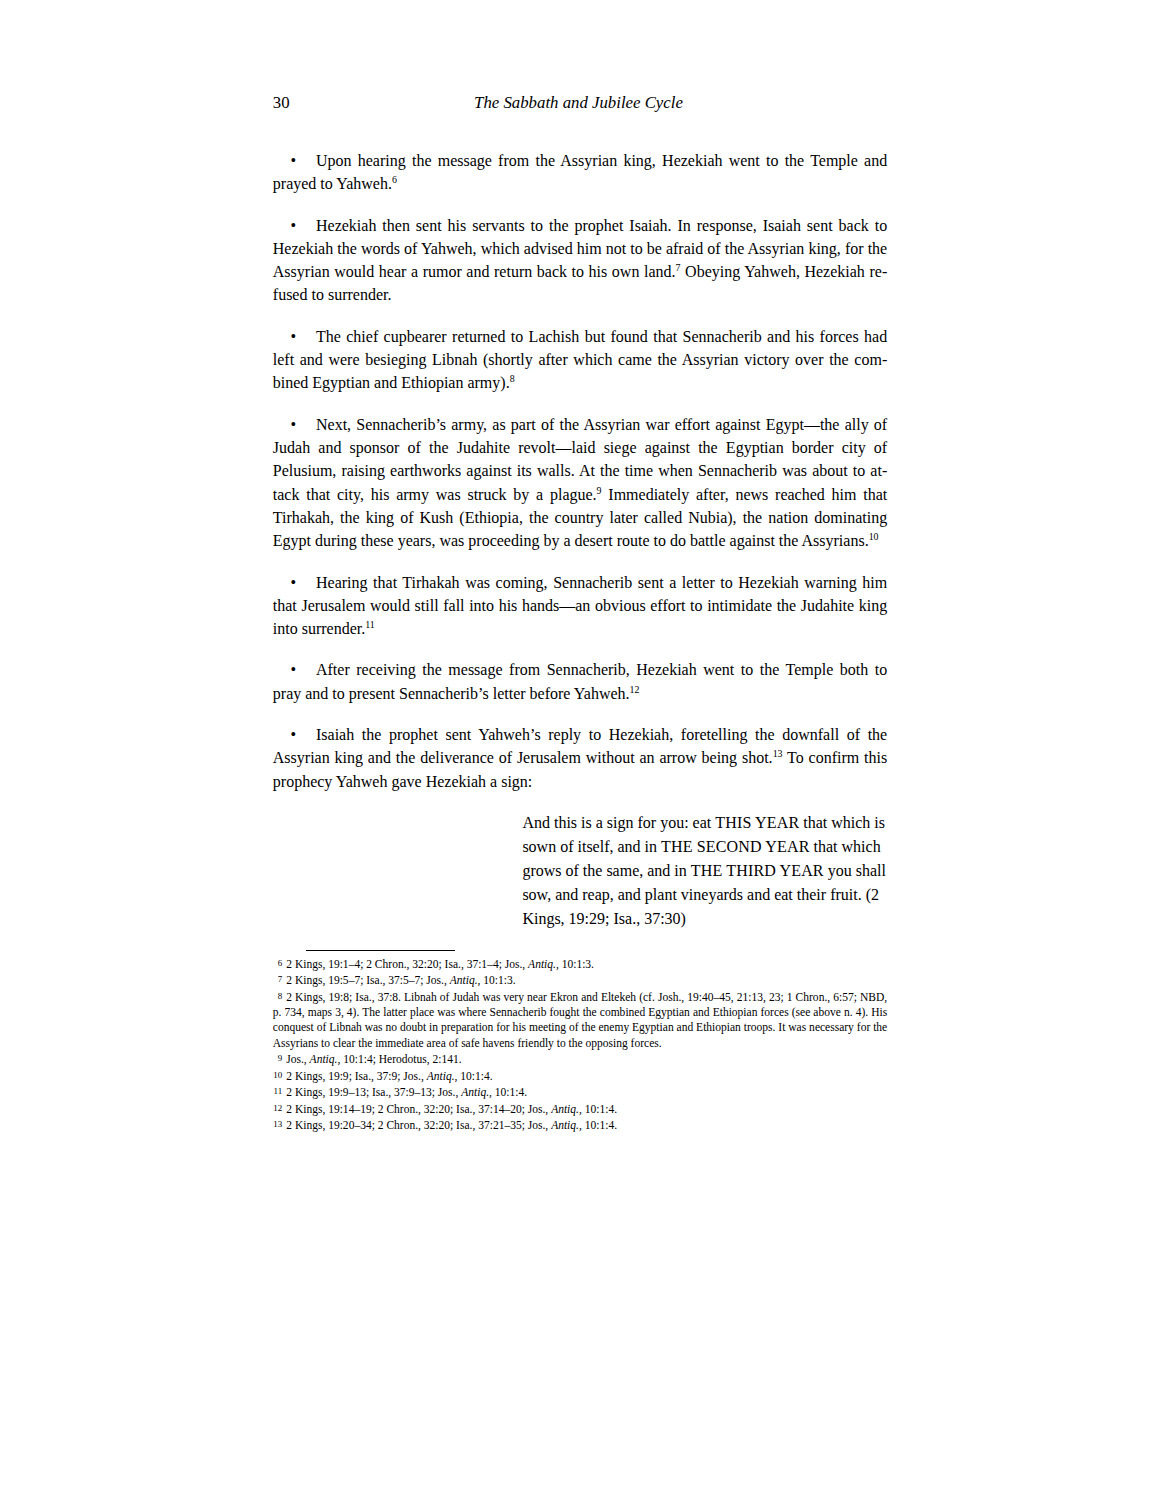30 The Sabbath and Jubilee Cycle
Upon hearing the message from the Assyrian king, Hezekiah went to the Temple and prayed to Yahweh.6
Hezekiah then sent his servants to the prophet Isaiah. In response, Isaiah sent back to Hezekiah the words of Yahweh, which advised him not to be afraid of the Assyrian king, for the Assyrian would hear a rumor and return back to his own land.7 Obeying Yahweh, Hezekiah refused to surrender.
The chief cupbearer returned to Lachish but found that Sennacherib and his forces had left and were besieging Libnah (shortly after which came the Assyrian victory over the combined Egyptian and Ethiopian army).8
Next, Sennacherib’s army, as part of the Assyrian war effort against Egypt—the ally of Judah and sponsor of the Judahite revolt—laid siege against the Egyptian border city of Pelusium, raising earthworks against its walls. At the time when Sennacherib was about to attack that city, his army was struck by a plague.9 Immediately after, news reached him that Tirhakah, the king of Kush (Ethiopia, the country later called Nubia), the nation dominating Egypt during these years, was proceeding by a desert route to do battle against the Assyrians.10
Hearing that Tirhakah was coming, Sennacherib sent a letter to Hezekiah warning him that Jerusalem would still fall into his hands—an obvious effort to intimidate the Judahite king into surrender.11
After receiving the message from Sennacherib, Hezekiah went to the Temple both to pray and to present Sennacherib’s letter before Yahweh.12
Isaiah the prophet sent Yahweh’s reply to Hezekiah, foretelling the downfall of the Assyrian king and the deliverance of Jerusalem without an arrow being shot.13 To confirm this prophecy Yahweh gave Hezekiah a sign:
And this is a sign for you: eat THIS YEAR that which is sown of itself, and in THE SECOND YEAR that which grows of the same, and in THE THIRD YEAR you shall sow, and reap, and plant vineyards and eat their fruit. (2 Kings, 19:29; Isa., 37:30)
62 Kings, 19:1–4; 2 Chron., 32:20; Isa., 37:1–4; Jos., Antiq., 10:1:3.
72 Kings, 19:5–7; Isa., 37:5–7; Jos., Antiq., 10:1:3.
82 Kings, 19:8; Isa., 37:8. Libnah of Judah was very near Ekron and Eltekeh (cf. Josh., 19:40–45, 21:13, 23; 1 Chron., 6:57; NBD, p. 734, maps 3, 4). The latter place was where Sennacherib fought the combined Egyptian and Ethiopian forces (see above n. 4). His conquest of Libnah was no doubt in preparation for his meeting of the enemy Egyptian and Ethiopian troops. It was necessary for the Assyrians to clear the immediate area of safe havens friendly to the opposing forces.
9 Jos., Antiq., 10:1:4; Herodotus, 2:141.
102 Kings, 19:9; Isa., 37:9; Jos., Antiq., 10:1:4.
112 Kings, 19:9–13; Isa., 37:9–13; Jos., Antiq., 10:1:4.
122 Kings, 19:14–19; 2 Chron., 32:20; Isa., 37:14–20; Jos., Antiq., 10:1:4.
132 Kings, 19:20–34; 2 Chron., 32:20; Isa., 37:21–35; Jos., Antiq., 10:1:4.